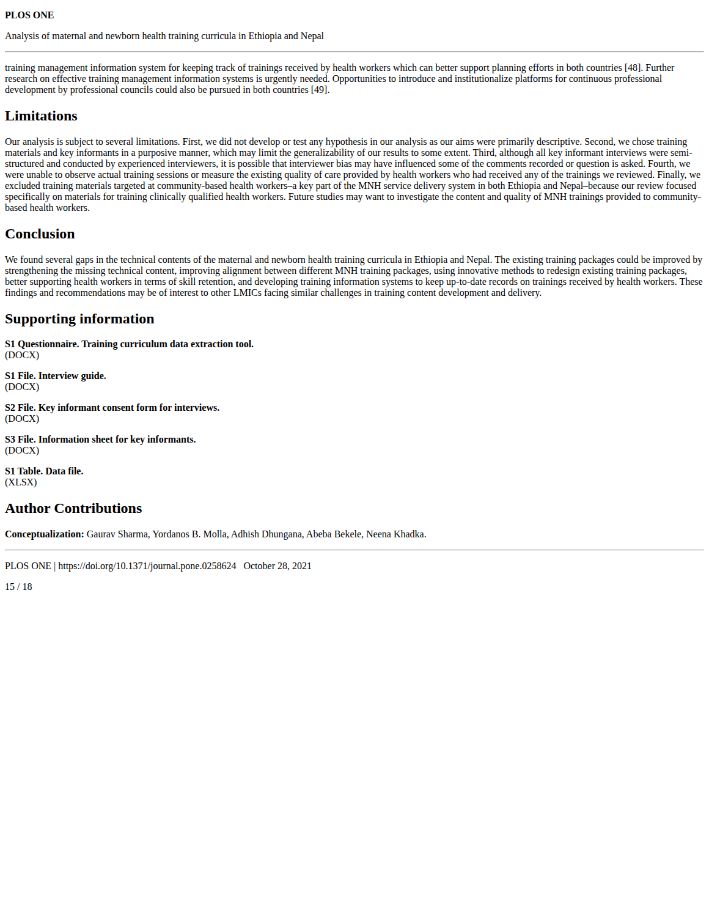PLOS ONE
Analysis of maternal and newborn health training curricula in Ethiopia and Nepal
training management information system for keeping track of trainings received by health workers which can better support planning efforts in both countries [48]. Further research on effective training management information systems is urgently needed. Opportunities to introduce and institutionalize platforms for continuous professional development by professional councils could also be pursued in both countries [49].
Limitations
Our analysis is subject to several limitations. First, we did not develop or test any hypothesis in our analysis as our aims were primarily descriptive. Second, we chose training materials and key informants in a purposive manner, which may limit the generalizability of our results to some extent. Third, although all key informant interviews were semi-structured and conducted by experienced interviewers, it is possible that interviewer bias may have influenced some of the comments recorded or question is asked. Fourth, we were unable to observe actual training sessions or measure the existing quality of care provided by health workers who had received any of the trainings we reviewed. Finally, we excluded training materials targeted at community-based health workers–a key part of the MNH service delivery system in both Ethiopia and Nepal–because our review focused specifically on materials for training clinically qualified health workers. Future studies may want to investigate the content and quality of MNH trainings provided to community-based health workers.
Conclusion
We found several gaps in the technical contents of the maternal and newborn health training curricula in Ethiopia and Nepal. The existing training packages could be improved by strengthening the missing technical content, improving alignment between different MNH training packages, using innovative methods to redesign existing training packages, better supporting health workers in terms of skill retention, and developing training information systems to keep up-to-date records on trainings received by health workers. These findings and recommendations may be of interest to other LMICs facing similar challenges in training content development and delivery.
Supporting information
S1 Questionnaire. Training curriculum data extraction tool.
(DOCX)
S1 File. Interview guide.
(DOCX)
S2 File. Key informant consent form for interviews.
(DOCX)
S3 File. Information sheet for key informants.
(DOCX)
S1 Table. Data file.
(XLSX)
Author Contributions
Conceptualization: Gaurav Sharma, Yordanos B. Molla, Adhish Dhungana, Abeba Bekele, Neena Khadka.
PLOS ONE | https://doi.org/10.1371/journal.pone.0258624 October 28, 2021
15 / 18